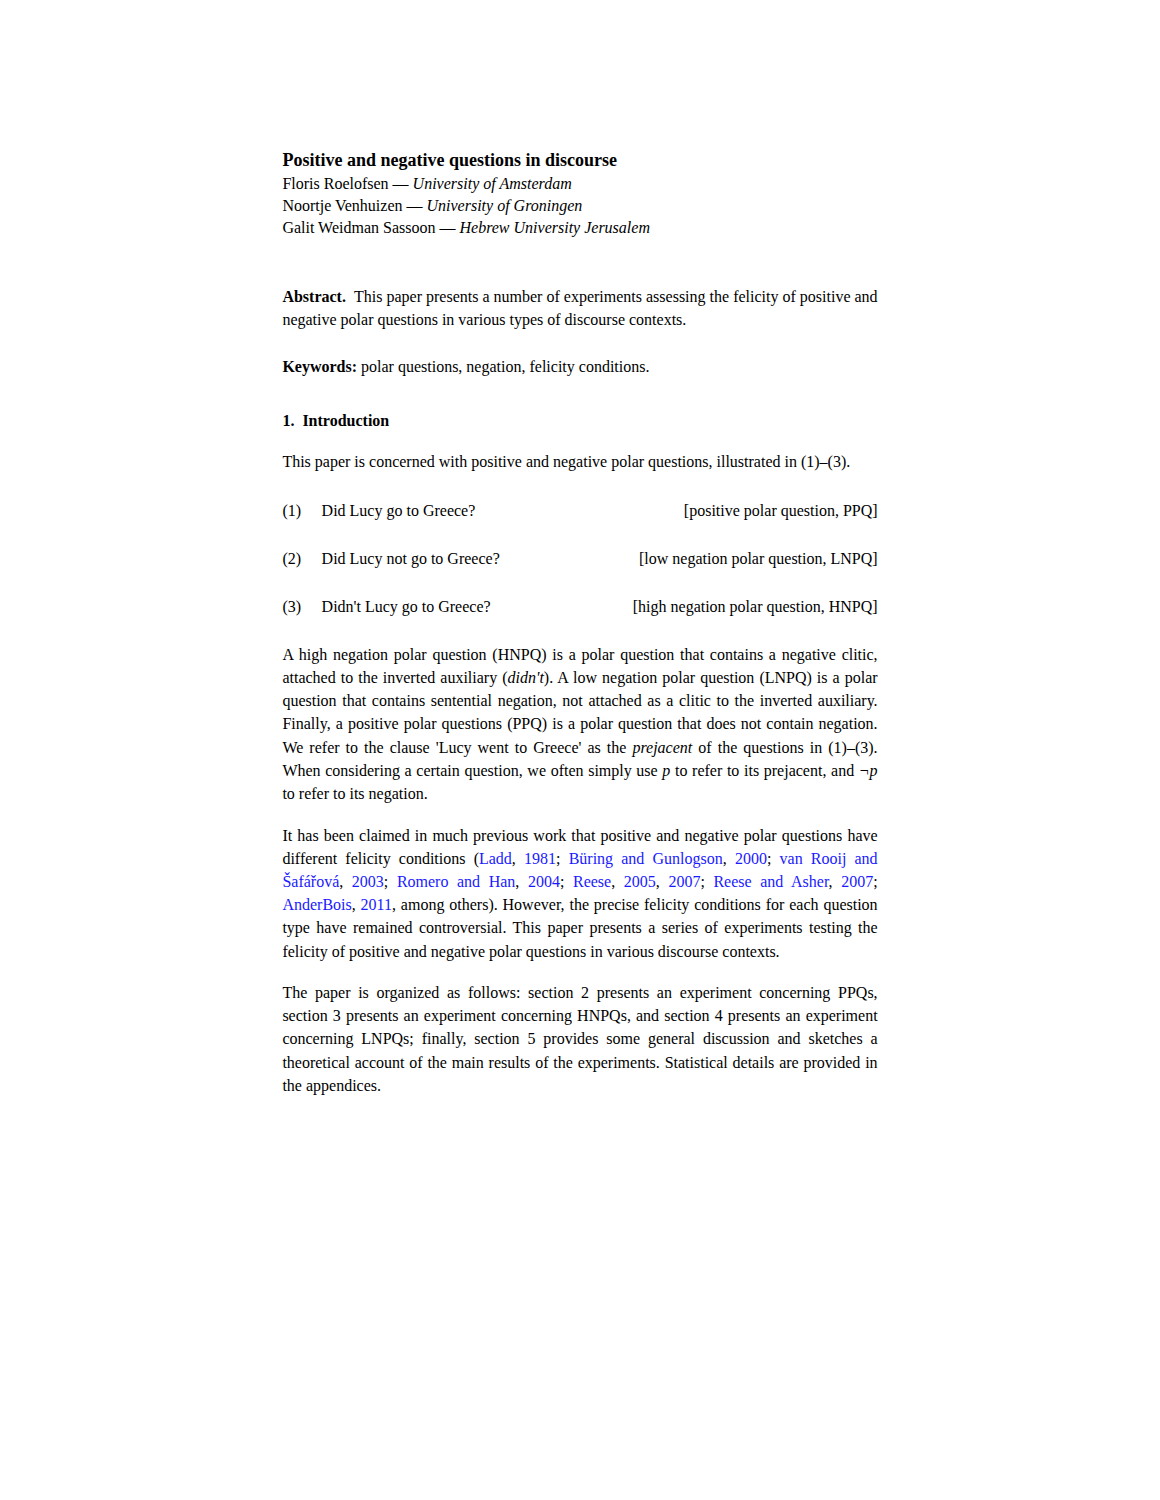Positive and negative questions in discourse
Floris Roelofsen — University of Amsterdam
Noortje Venhuizen — University of Groningen
Galit Weidman Sassoon — Hebrew University Jerusalem
Abstract. This paper presents a number of experiments assessing the felicity of positive and negative polar questions in various types of discourse contexts.
Keywords: polar questions, negation, felicity conditions.
1. Introduction
This paper is concerned with positive and negative polar questions, illustrated in (1)–(3).
(1)
Did Lucy go to Greece?
[positive polar question, PPQ]
(2)
Did Lucy not go to Greece?
[low negation polar question, LNPQ]
(3)
Didn't Lucy go to Greece?
[high negation polar question, HNPQ]
A high negation polar question (HNPQ) is a polar question that contains a negative clitic, attached to the inverted auxiliary (didn't). A low negation polar question (LNPQ) is a polar question that contains sentential negation, not attached as a clitic to the inverted auxiliary. Finally, a positive polar questions (PPQ) is a polar question that does not contain negation. We refer to the clause 'Lucy went to Greece' as the prejacent of the questions in (1)–(3). When considering a certain question, we often simply use p to refer to its prejacent, and ¬p to refer to its negation.
It has been claimed in much previous work that positive and negative polar questions have different felicity conditions (Ladd, 1981; Büring and Gunlogson, 2000; van Rooij and Šafářová, 2003; Romero and Han, 2004; Reese, 2005, 2007; Reese and Asher, 2007; AnderBois, 2011, among others). However, the precise felicity conditions for each question type have remained controversial. This paper presents a series of experiments testing the felicity of positive and negative polar questions in various discourse contexts.
The paper is organized as follows: section 2 presents an experiment concerning PPQs, section 3 presents an experiment concerning HNPQs, and section 4 presents an experiment concerning LNPQs; finally, section 5 provides some general discussion and sketches a theoretical account of the main results of the experiments. Statistical details are provided in the appendices.